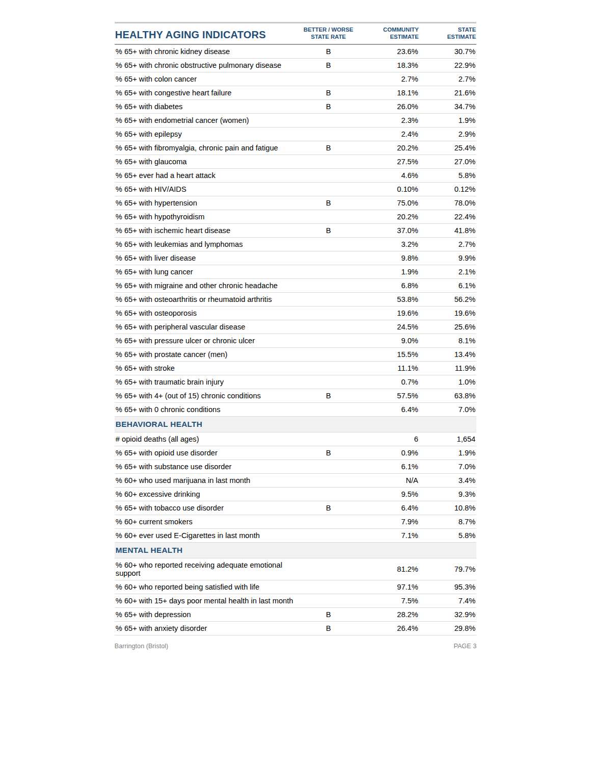| HEALTHY AGING INDICATORS | BETTER / WORSE STATE RATE | COMMUNITY ESTIMATE | STATE ESTIMATE |
| --- | --- | --- | --- |
| % 65+ with chronic kidney disease | B | 23.6% | 30.7% |
| % 65+ with chronic obstructive pulmonary disease | B | 18.3% | 22.9% |
| % 65+ with colon cancer | | 2.7% | 2.7% |
| % 65+ with congestive heart failure | B | 18.1% | 21.6% |
| % 65+ with diabetes | B | 26.0% | 34.7% |
| % 65+ with endometrial cancer (women) | | 2.3% | 1.9% |
| % 65+ with epilepsy | | 2.4% | 2.9% |
| % 65+ with fibromyalgia, chronic pain and fatigue | B | 20.2% | 25.4% |
| % 65+ with glaucoma | | 27.5% | 27.0% |
| % 65+ ever had a heart attack | | 4.6% | 5.8% |
| % 65+ with HIV/AIDS | | 0.10% | 0.12% |
| % 65+ with hypertension | B | 75.0% | 78.0% |
| % 65+ with hypothyroidism | | 20.2% | 22.4% |
| % 65+ with ischemic heart disease | B | 37.0% | 41.8% |
| % 65+ with leukemias and lymphomas | | 3.2% | 2.7% |
| % 65+ with liver disease | | 9.8% | 9.9% |
| % 65+ with lung cancer | | 1.9% | 2.1% |
| % 65+ with migraine and other chronic headache | | 6.8% | 6.1% |
| % 65+ with osteoarthritis or rheumatoid arthritis | | 53.8% | 56.2% |
| % 65+ with osteoporosis | | 19.6% | 19.6% |
| % 65+ with peripheral vascular disease | | 24.5% | 25.6% |
| % 65+ with pressure ulcer or chronic ulcer | | 9.0% | 8.1% |
| % 65+ with prostate cancer (men) | | 15.5% | 13.4% |
| % 65+ with stroke | | 11.1% | 11.9% |
| % 65+ with traumatic brain injury | | 0.7% | 1.0% |
| % 65+ with 4+ (out of 15) chronic conditions | B | 57.5% | 63.8% |
| % 65+ with 0 chronic conditions | | 6.4% | 7.0% |
| BEHAVIORAL HEALTH |
| # opioid deaths (all ages) | | 6 | 1,654 |
| % 65+ with opioid use disorder | B | 0.9% | 1.9% |
| % 65+ with substance use disorder | | 6.1% | 7.0% |
| % 60+ who used marijuana in last month | | N/A | 3.4% |
| % 60+ excessive drinking | | 9.5% | 9.3% |
| % 65+ with tobacco use disorder | B | 6.4% | 10.8% |
| % 60+ current smokers | | 7.9% | 8.7% |
| % 60+ ever used E-Cigarettes in last month | | 7.1% | 5.8% |
| MENTAL HEALTH |
| % 60+ who reported receiving adequate emotional support | | 81.2% | 79.7% |
| % 60+ who reported being satisfied with life | | 97.1% | 95.3% |
| % 60+ with 15+ days poor mental health in last month | | 7.5% | 7.4% |
| % 65+ with depression | B | 28.2% | 32.9% |
| % 65+ with anxiety disorder | B | 26.4% | 29.8% |
Barrington (Bristol) PAGE 3